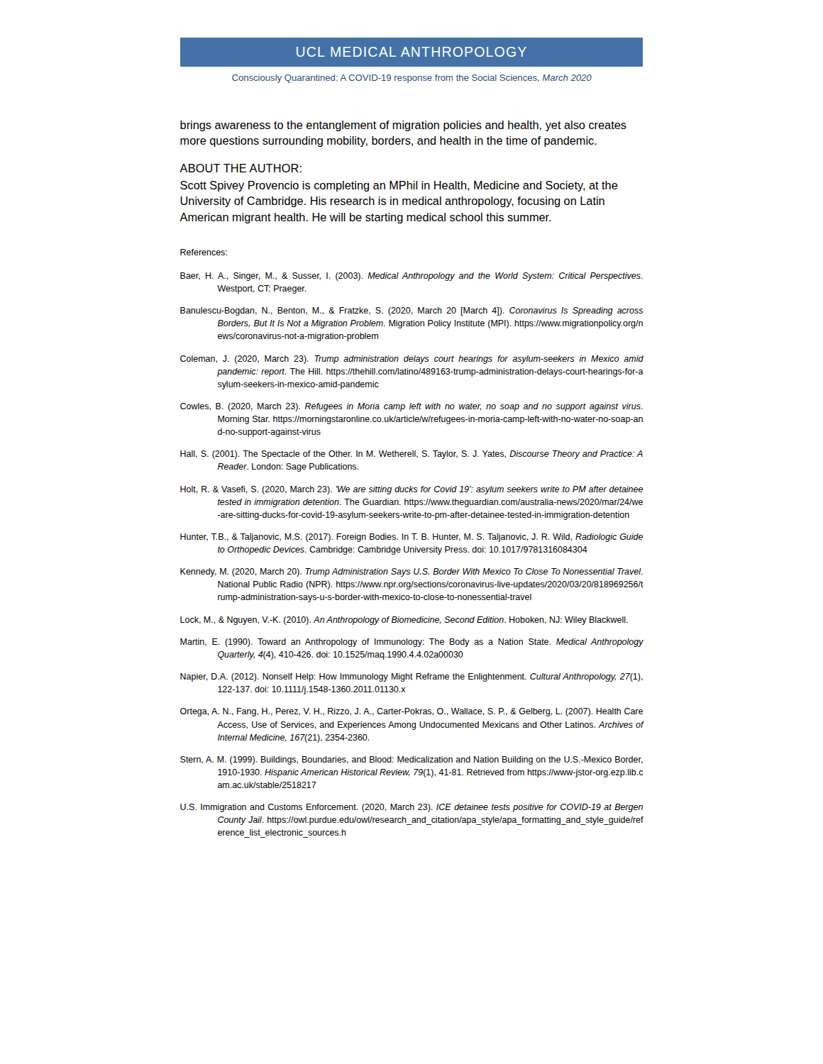UCL MEDICAL ANTHROPOLOGY
Consciously Quarantined: A COVID-19 response from the Social Sciences, March 2020
brings awareness to the entanglement of migration policies and health, yet also creates more questions surrounding mobility, borders, and health in the time of pandemic.
ABOUT THE AUTHOR:
Scott Spivey Provencio is completing an MPhil in Health, Medicine and Society, at the University of Cambridge. His research is in medical anthropology, focusing on Latin American migrant health. He will be starting medical school this summer.
References:
Baer, H. A., Singer, M., & Susser, I. (2003). Medical Anthropology and the World System: Critical Perspectives. Westport, CT: Praeger.
Banulescu-Bogdan, N., Benton, M., & Fratzke, S. (2020, March 20 [March 4]). Coronavirus Is Spreading across Borders, But It Is Not a Migration Problem. Migration Policy Institute (MPI). https://www.migrationpolicy.org/news/coronavirus-not-a-migration-problem
Coleman, J. (2020, March 23). Trump administration delays court hearings for asylum-seekers in Mexico amid pandemic: report. The Hill. https://thehill.com/latino/489163-trump-administration-delays-court-hearings-for-asylum-seekers-in-mexico-amid-pandemic
Cowles, B. (2020, March 23). Refugees in Moria camp left with no water, no soap and no support against virus. Morning Star. https://morningstaronline.co.uk/article/w/refugees-in-moria-camp-left-with-no-water-no-soap-and-no-support-against-virus
Hall, S. (2001). The Spectacle of the Other. In M. Wetherell, S. Taylor, S. J. Yates, Discourse Theory and Practice: A Reader. London: Sage Publications.
Holt, R. & Vasefi, S. (2020, March 23). 'We are sitting ducks for Covid 19': asylum seekers write to PM after detainee tested in immigration detention. The Guardian. https://www.theguardian.com/australia-news/2020/mar/24/we-are-sitting-ducks-for-covid-19-asylum-seekers-write-to-pm-after-detainee-tested-in-immigration-detention
Hunter, T.B., & Taljanovic, M.S. (2017). Foreign Bodies. In T. B. Hunter, M. S. Taljanovic, J. R. Wild, Radiologic Guide to Orthopedic Devices. Cambridge: Cambridge University Press. doi: 10.1017/9781316084304
Kennedy, M. (2020, March 20). Trump Administration Says U.S. Border With Mexico To Close To Nonessential Travel. National Public Radio (NPR). https://www.npr.org/sections/coronavirus-live-updates/2020/03/20/818969256/trump-administration-says-u-s-border-with-mexico-to-close-to-nonessential-travel
Lock, M., & Nguyen, V.-K. (2010). An Anthropology of Biomedicine, Second Edition. Hoboken, NJ: Wiley Blackwell.
Martin, E. (1990). Toward an Anthropology of Immunology: The Body as a Nation State. Medical Anthropology Quarterly, 4(4), 410-426. doi: 10.1525/maq.1990.4.4.02a00030
Napier, D.A. (2012). Nonself Help: How Immunology Might Reframe the Enlightenment. Cultural Anthropology, 27(1), 122-137. doi: 10.1111/j.1548-1360.2011.01130.x
Ortega, A. N., Fang, H., Perez, V. H., Rizzo, J. A., Carter-Pokras, O., Wallace, S. P., & Gelberg, L. (2007). Health Care Access, Use of Services, and Experiences Among Undocumented Mexicans and Other Latinos. Archives of Internal Medicine, 167(21), 2354-2360.
Stern, A. M. (1999). Buildings, Boundaries, and Blood: Medicalization and Nation Building on the U.S.-Mexico Border, 1910-1930. Hispanic American Historical Review, 79(1), 41-81. Retrieved from https://www-jstor-org.ezp.lib.cam.ac.uk/stable/2518217
U.S. Immigration and Customs Enforcement. (2020, March 23). ICE detainee tests positive for COVID-19 at Bergen County Jail. https://owl.purdue.edu/owl/research_and_citation/apa_style/apa_formatting_and_style_guide/reference_list_electronic_sources.h